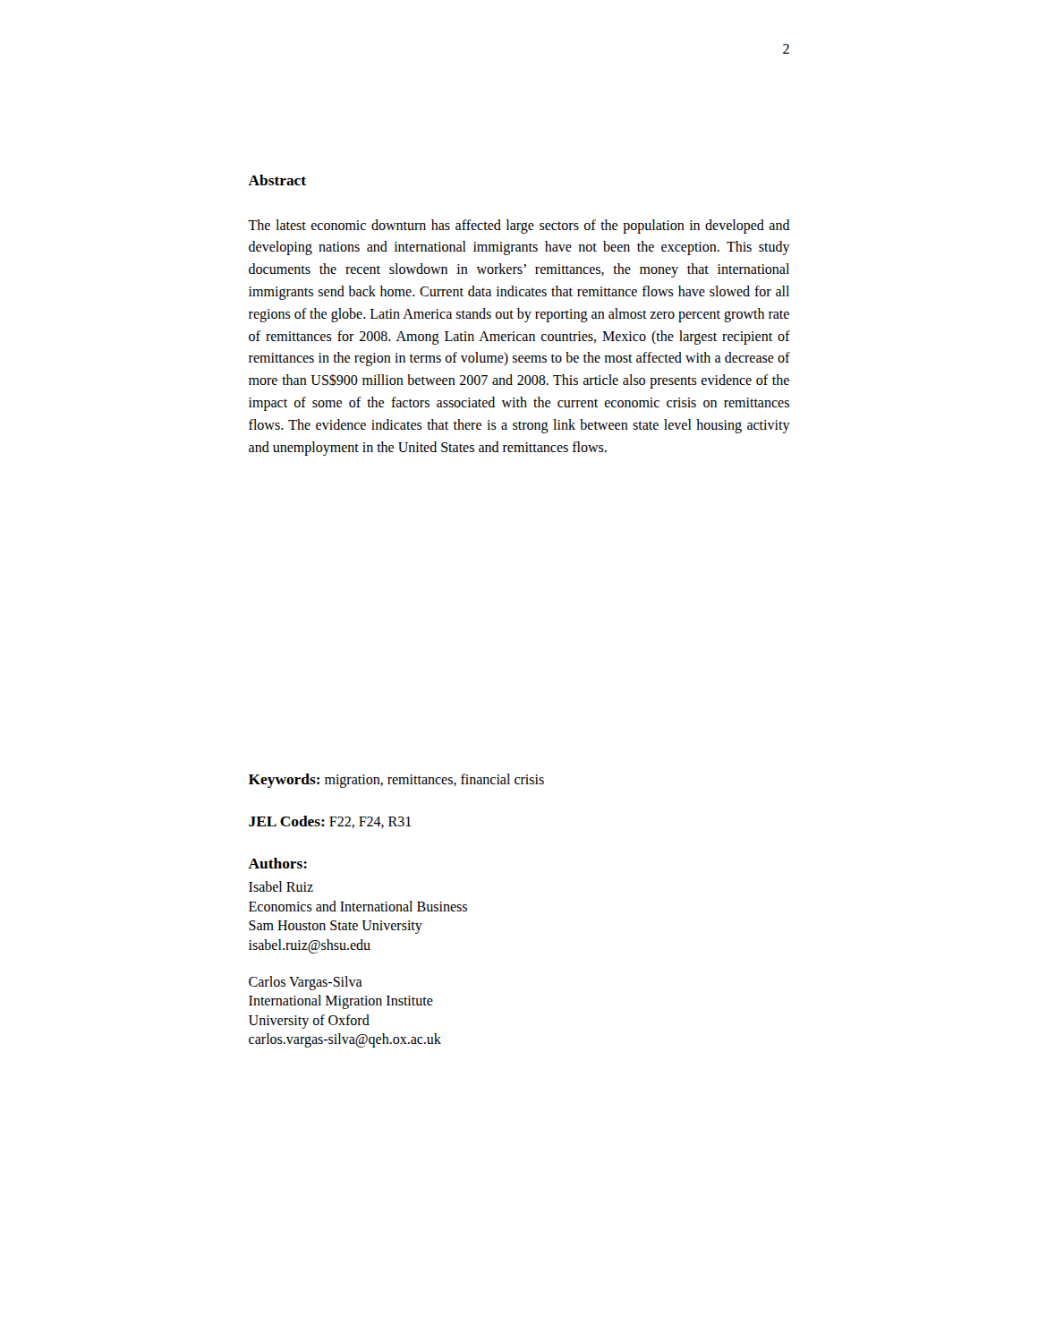2
Abstract
The latest economic downturn has affected large sectors of the population in developed and developing nations and international immigrants have not been the exception. This study documents the recent slowdown in workers’ remittances, the money that international immigrants send back home. Current data indicates that remittance flows have slowed for all regions of the globe. Latin America stands out by reporting an almost zero percent growth rate of remittances for 2008. Among Latin American countries, Mexico (the largest recipient of remittances in the region in terms of volume) seems to be the most affected with a decrease of more than US$900 million between 2007 and 2008. This article also presents evidence of the impact of some of the factors associated with the current economic crisis on remittances flows. The evidence indicates that there is a strong link between state level housing activity and unemployment in the United States and remittances flows.
Keywords: migration, remittances, financial crisis
JEL Codes: F22, F24, R31
Authors:
Isabel Ruiz
Economics and International Business
Sam Houston State University
isabel.ruiz@shsu.edu
Carlos Vargas-Silva
International Migration Institute
University of Oxford
carlos.vargas-silva@qeh.ox.ac.uk